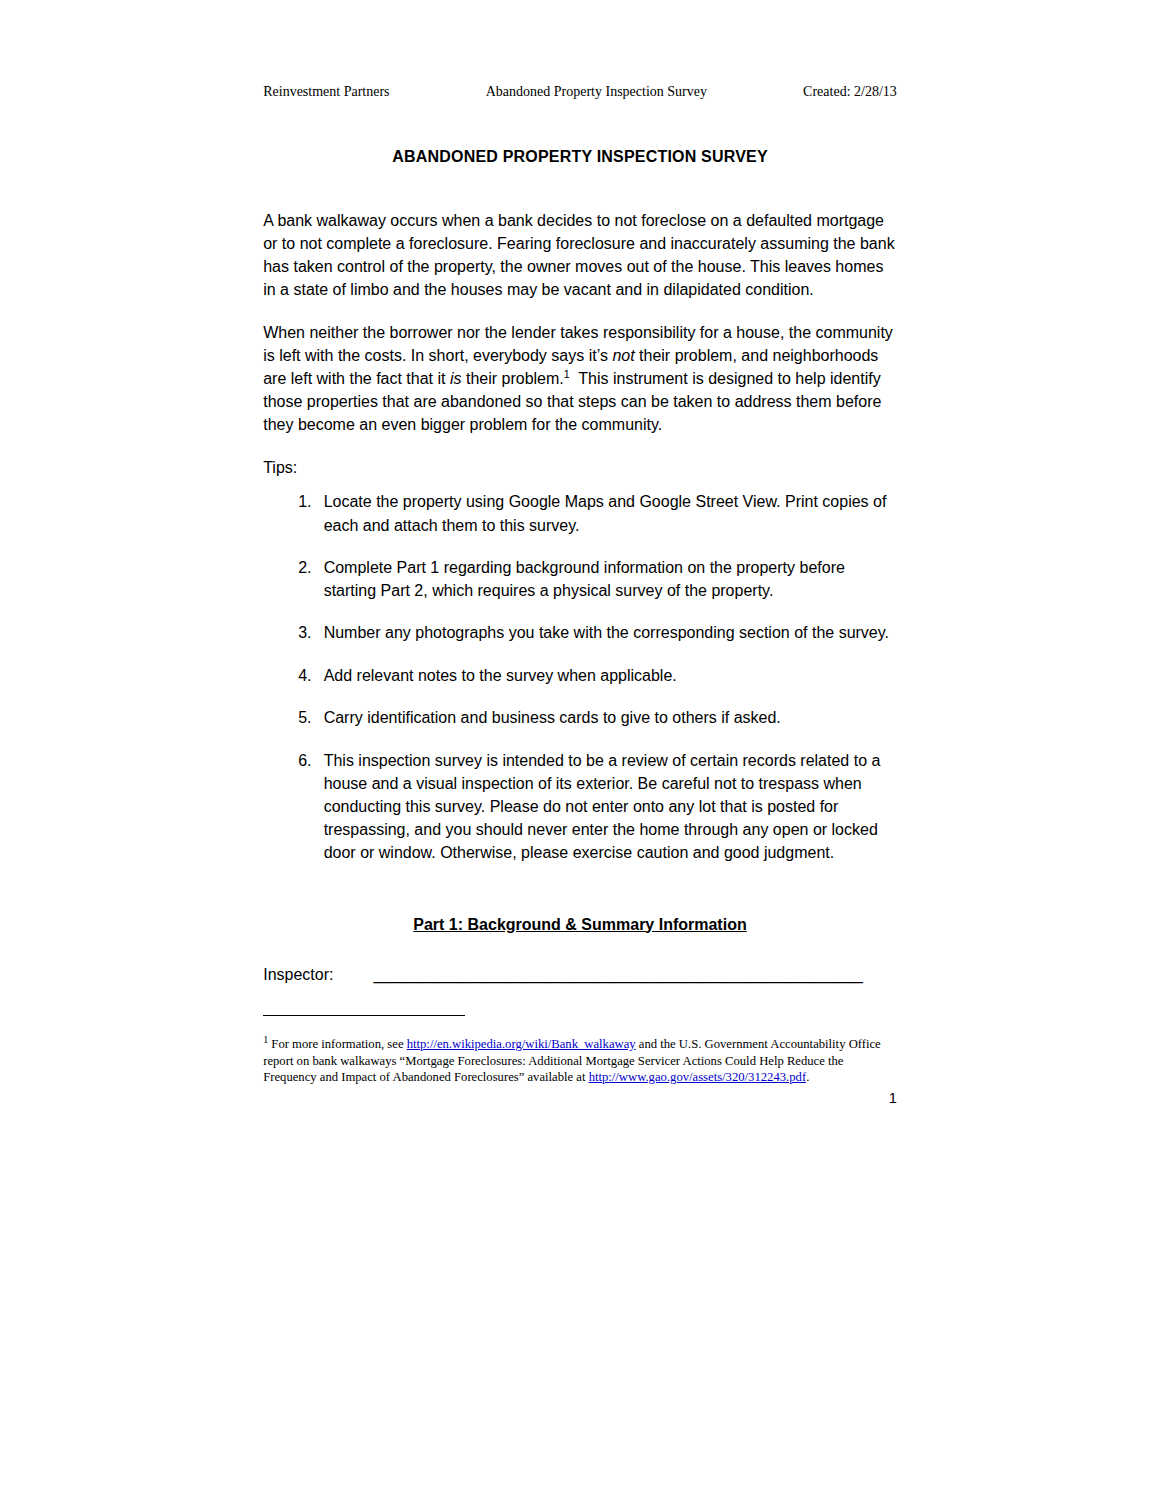Reinvestment Partners Abandoned Property Inspection Survey Created: 2/28/13
ABANDONED PROPERTY INSPECTION SURVEY
A bank walkaway occurs when a bank decides to not foreclose on a defaulted mortgage or to not complete a foreclosure. Fearing foreclosure and inaccurately assuming the bank has taken control of the property, the owner moves out of the house. This leaves homes in a state of limbo and the houses may be vacant and in dilapidated condition.
When neither the borrower nor the lender takes responsibility for a house, the community is left with the costs. In short, everybody says it’s not their problem, and neighborhoods are left with the fact that it is their problem.1 This instrument is designed to help identify those properties that are abandoned so that steps can be taken to address them before they become an even bigger problem for the community.
Tips:
Locate the property using Google Maps and Google Street View. Print copies of each and attach them to this survey.
Complete Part 1 regarding background information on the property before starting Part 2, which requires a physical survey of the property.
Number any photographs you take with the corresponding section of the survey.
Add relevant notes to the survey when applicable.
Carry identification and business cards to give to others if asked.
This inspection survey is intended to be a review of certain records related to a house and a visual inspection of its exterior. Be careful not to trespass when conducting this survey. Please do not enter onto any lot that is posted for trespassing, and you should never enter the home through any open or locked door or window. Otherwise, please exercise caution and good judgment.
Part 1: Background & Summary Information
Inspector:_______________________________________________________
1 For more information, see http://en.wikipedia.org/wiki/Bank_walkaway and the U.S. Government Accountability Office report on bank walkaways “Mortgage Foreclosures: Additional Mortgage Servicer Actions Could Help Reduce the Frequency and Impact of Abandoned Foreclosures” available at http://www.gao.gov/assets/320/312243.pdf.
1